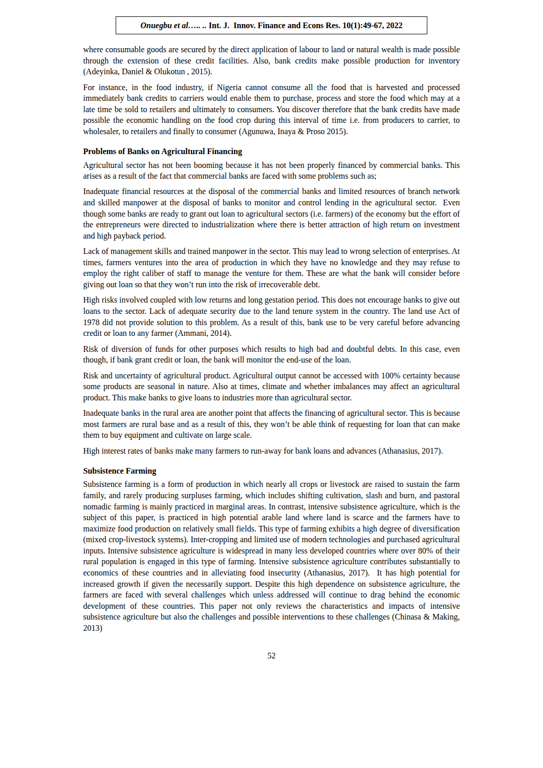Onuegbu et al….. .. Int. J. Innov. Finance and Econs Res. 10(1):49-67, 2022
where consumable goods are secured by the direct application of labour to land or natural wealth is made possible through the extension of these credit facilities. Also, bank credits make possible production for inventory (Adeyinka, Daniel & Olukotun , 2015).
For instance, in the food industry, if Nigeria cannot consume all the food that is harvested and processed immediately bank credits to carriers would enable them to purchase, process and store the food which may at a late time be sold to retailers and ultimately to consumers. You discover therefore that the bank credits have made possible the economic handling on the food crop during this interval of time i.e. from producers to carrier, to wholesaler, to retailers and finally to consumer (Agunuwa, Inaya & Proso 2015).
Problems of Banks on Agricultural Financing
Agricultural sector has not been booming because it has not been properly financed by commercial banks. This arises as a result of the fact that commercial banks are faced with some problems such as;
Inadequate financial resources at the disposal of the commercial banks and limited resources of branch network and skilled manpower at the disposal of banks to monitor and control lending in the agricultural sector. Even though some banks are ready to grant out loan to agricultural sectors (i.e. farmers) of the economy but the effort of the entrepreneurs were directed to industrialization where there is better attraction of high return on investment and high payback period.
Lack of management skills and trained manpower in the sector. This may lead to wrong selection of enterprises. At times, farmers ventures into the area of production in which they have no knowledge and they may refuse to employ the right caliber of staff to manage the venture for them. These are what the bank will consider before giving out loan so that they won’t run into the risk of irrecoverable debt.
High risks involved coupled with low returns and long gestation period. This does not encourage banks to give out loans to the sector. Lack of adequate security due to the land tenure system in the country. The land use Act of 1978 did not provide solution to this problem. As a result of this, bank use to be very careful before advancing credit or loan to any farmer (Ammani, 2014).
Risk of diversion of funds for other purposes which results to high bad and doubtful debts. In this case, even though, if bank grant credit or loan, the bank will monitor the end-use of the loan.
Risk and uncertainty of agricultural product. Agricultural output cannot be accessed with 100% certainty because some products are seasonal in nature. Also at times, climate and whether imbalances may affect an agricultural product. This make banks to give loans to industries more than agricultural sector.
Inadequate banks in the rural area are another point that affects the financing of agricultural sector. This is because most farmers are rural base and as a result of this, they won’t be able think of requesting for loan that can make them to buy equipment and cultivate on large scale.
High interest rates of banks make many farmers to run-away for bank loans and advances (Athanasius, 2017).
Subsistence Farming
Subsistence farming is a form of production in which nearly all crops or livestock are raised to sustain the farm family, and rarely producing surpluses farming, which includes shifting cultivation, slash and burn, and pastoral nomadic farming is mainly practiced in marginal areas. In contrast, intensive subsistence agriculture, which is the subject of this paper, is practiced in high potential arable land where land is scarce and the farmers have to maximize food production on relatively small fields. This type of farming exhibits a high degree of diversification (mixed crop-livestock systems). Inter-cropping and limited use of modern technologies and purchased agricultural inputs. Intensive subsistence agriculture is widespread in many less developed countries where over 80% of their rural population is engaged in this type of farming. Intensive subsistence agriculture contributes substantially to economics of these countries and in alleviating food insecurity (Athanasius, 2017). It has high potential for increased growth if given the necessarily support. Despite this high dependence on subsistence agriculture, the farmers are faced with several challenges which unless addressed will continue to drag behind the economic development of these countries. This paper not only reviews the characteristics and impacts of intensive subsistence agriculture but also the challenges and possible interventions to these challenges (Chinasa & Making, 2013)
52